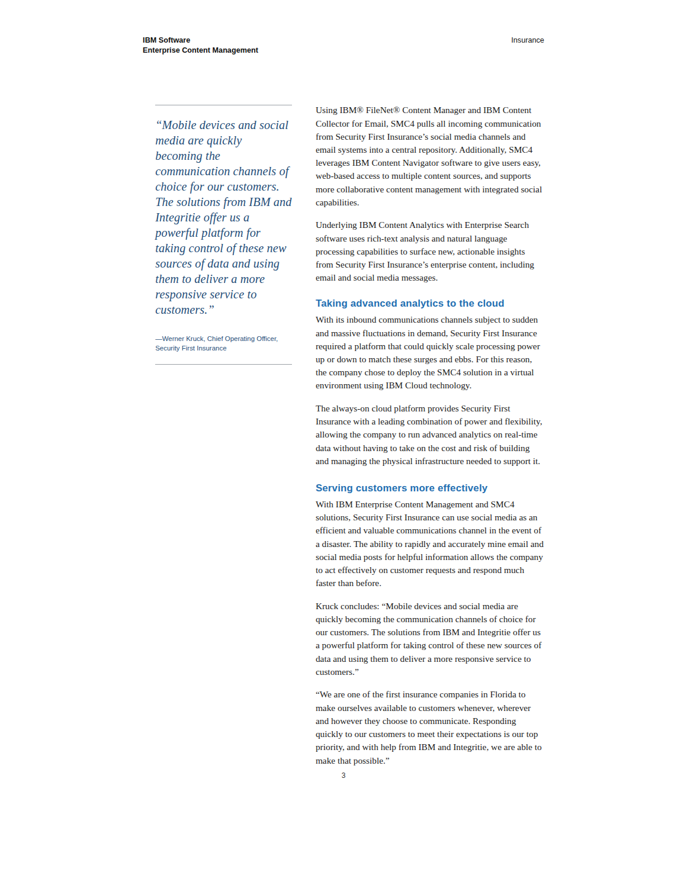IBM Software
Enterprise Content Management
Insurance
“Mobile devices and social media are quickly becoming the communication channels of choice for our customers. The solutions from IBM and Integritie offer us a powerful platform for taking control of these new sources of data and using them to deliver a more responsive service to customers.”
—Werner Kruck, Chief Operating Officer,
Security First Insurance
Using IBM® FileNet® Content Manager and IBM Content Collector for Email, SMC4 pulls all incoming communication from Security First Insurance’s social media channels and email systems into a central repository. Additionally, SMC4 leverages IBM Content Navigator software to give users easy, web-based access to multiple content sources, and supports more collaborative content management with integrated social capabilities.
Underlying IBM Content Analytics with Enterprise Search software uses rich-text analysis and natural language processing capabilities to surface new, actionable insights from Security First Insurance’s enterprise content, including email and social media messages.
Taking advanced analytics to the cloud
With its inbound communications channels subject to sudden and massive fluctuations in demand, Security First Insurance required a platform that could quickly scale processing power up or down to match these surges and ebbs. For this reason, the company chose to deploy the SMC4 solution in a virtual environment using IBM Cloud technology.
The always-on cloud platform provides Security First Insurance with a leading combination of power and flexibility, allowing the company to run advanced analytics on real-time data without having to take on the cost and risk of building and managing the physical infrastructure needed to support it.
Serving customers more effectively
With IBM Enterprise Content Management and SMC4 solutions, Security First Insurance can use social media as an efficient and valuable communications channel in the event of a disaster. The ability to rapidly and accurately mine email and social media posts for helpful information allows the company to act effectively on customer requests and respond much faster than before.
Kruck concludes: “Mobile devices and social media are quickly becoming the communication channels of choice for our customers. The solutions from IBM and Integritie offer us a powerful platform for taking control of these new sources of data and using them to deliver a more responsive service to customers.”
“We are one of the first insurance companies in Florida to make ourselves available to customers whenever, wherever and however they choose to communicate. Responding quickly to our customers to meet their expectations is our top priority, and with help from IBM and Integritie, we are able to make that possible.”
3